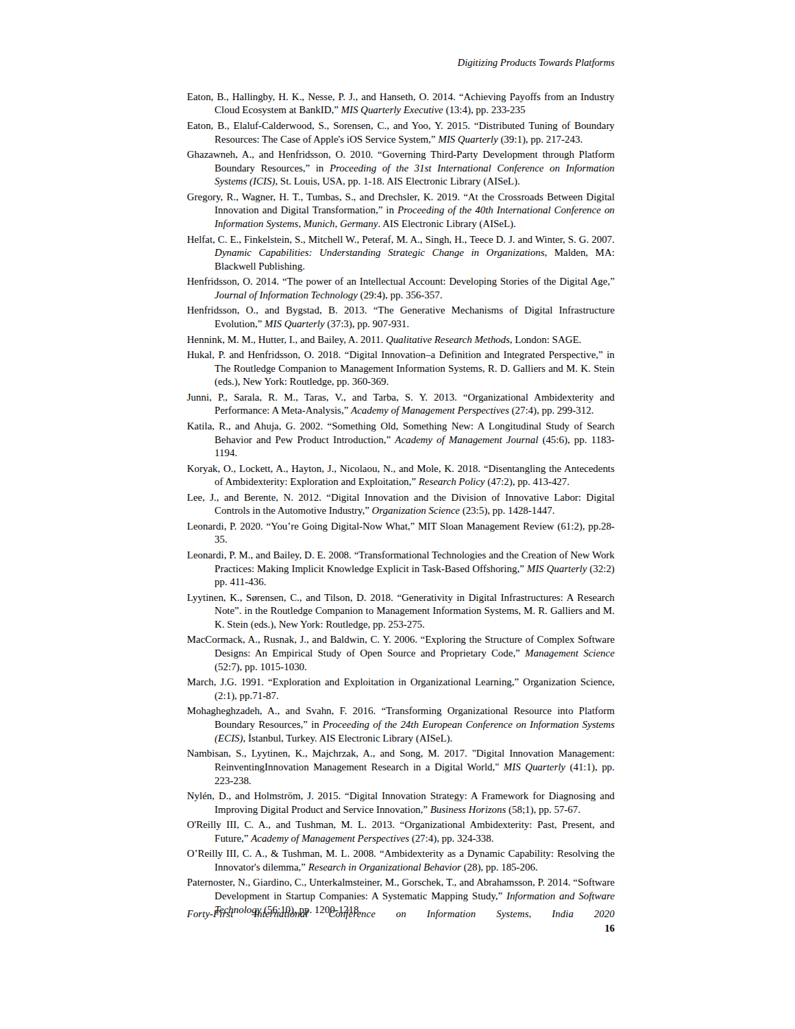Digitizing Products Towards Platforms
Eaton, B., Hallingby, H. K., Nesse, P. J., and Hanseth, O. 2014. “Achieving Payoffs from an Industry Cloud Ecosystem at BankID,” MIS Quarterly Executive (13:4), pp. 233-235
Eaton, B., Elaluf-Calderwood, S., Sorensen, C., and Yoo, Y. 2015. “Distributed Tuning of Boundary Resources: The Case of Apple's iOS Service System,” MIS Quarterly (39:1), pp. 217-243.
Ghazawneh, A., and Henfridsson, O. 2010. “Governing Third-Party Development through Platform Boundary Resources,” in Proceeding of the 31st International Conference on Information Systems (ICIS), St. Louis, USA, pp. 1-18. AIS Electronic Library (AISeL).
Gregory, R., Wagner, H. T., Tumbas, S., and Drechsler, K. 2019. “At the Crossroads Between Digital Innovation and Digital Transformation,” in Proceeding of the 40th International Conference on Information Systems, Munich, Germany. AIS Electronic Library (AISeL).
Helfat, C. E., Finkelstein, S., Mitchell W., Peteraf, M. A., Singh, H., Teece D. J. and Winter, S. G. 2007. Dynamic Capabilities: Understanding Strategic Change in Organizations, Malden, MA: Blackwell Publishing.
Henfridsson, O. 2014. “The power of an Intellectual Account: Developing Stories of the Digital Age,” Journal of Information Technology (29:4), pp. 356-357.
Henfridsson, O., and Bygstad, B. 2013. “The Generative Mechanisms of Digital Infrastructure Evolution,” MIS Quarterly (37:3), pp. 907-931.
Hennink, M. M., Hutter, I., and Bailey, A. 2011. Qualitative Research Methods, London: SAGE.
Hukal, P. and Henfridsson, O. 2018. “Digital Innovation–a Definition and Integrated Perspective,” in The Routledge Companion to Management Information Systems, R. D. Galliers and M. K. Stein (eds.), New York: Routledge, pp. 360-369.
Junni, P., Sarala, R. M., Taras, V., and Tarba, S. Y. 2013. “Organizational Ambidexterity and Performance: A Meta-Analysis,” Academy of Management Perspectives (27:4), pp. 299-312.
Katila, R., and Ahuja, G. 2002. “Something Old, Something New: A Longitudinal Study of Search Behavior and Pew Product Introduction,” Academy of Management Journal (45:6), pp. 1183-1194.
Koryak, O., Lockett, A., Hayton, J., Nicolaou, N., and Mole, K. 2018. “Disentangling the Antecedents of Ambidexterity: Exploration and Exploitation,” Research Policy (47:2), pp. 413-427.
Lee, J., and Berente, N. 2012. “Digital Innovation and the Division of Innovative Labor: Digital Controls in the Automotive Industry,” Organization Science (23:5), pp. 1428-1447.
Leonardi, P. 2020. “You’re Going Digital-Now What,” MIT Sloan Management Review (61:2), pp.28-35.
Leonardi, P. M., and Bailey, D. E. 2008. “Transformational Technologies and the Creation of New Work Practices: Making Implicit Knowledge Explicit in Task-Based Offshoring,” MIS Quarterly (32:2) pp. 411-436.
Lyytinen, K., Sørensen, C., and Tilson, D. 2018. “Generativity in Digital Infrastructures: A Research Note”. in the Routledge Companion to Management Information Systems, M. R. Galliers and M. K. Stein (eds.), New York: Routledge, pp. 253-275.
MacCormack, A., Rusnak, J., and Baldwin, C. Y. 2006. “Exploring the Structure of Complex Software Designs: An Empirical Study of Open Source and Proprietary Code,” Management Science (52:7), pp. 1015-1030.
March, J.G. 1991. “Exploration and Exploitation in Organizational Learning,” Organization Science, (2:1), pp.71-87.
Mohagheghzadeh, A., and Svahn, F. 2016. “Transforming Organizational Resource into Platform Boundary Resources,” in Proceeding of the 24th European Conference on Information Systems (ECIS), İstanbul, Turkey. AIS Electronic Library (AISeL).
Nambisan, S., Lyytinen, K., Majchrzak, A., and Song, M. 2017. "Digital Innovation Management: ReinventingInnovation Management Research in a Digital World," MIS Quarterly (41:1), pp. 223-238.
Nylén, D., and Holmström, J. 2015. “Digital Innovation Strategy: A Framework for Diagnosing and Improving Digital Product and Service Innovation,” Business Horizons (58;1), pp. 57-67.
O'Reilly III, C. A., and Tushman, M. L. 2013. “Organizational Ambidexterity: Past, Present, and Future,” Academy of Management Perspectives (27:4), pp. 324-338.
O’Reilly III, C. A., & Tushman, M. L. 2008. “Ambidexterity as a Dynamic Capability: Resolving the Innovator's dilemma,” Research in Organizational Behavior (28), pp. 185-206.
Paternoster, N., Giardino, C., Unterkalmsteiner, M., Gorschek, T., and Abrahamsson, P. 2014. “Software Development in Startup Companies: A Systematic Mapping Study,” Information and Software Technology (56:10), pp. 1200-1218.
Forty-First International Conference on Information Systems, India 2020
16